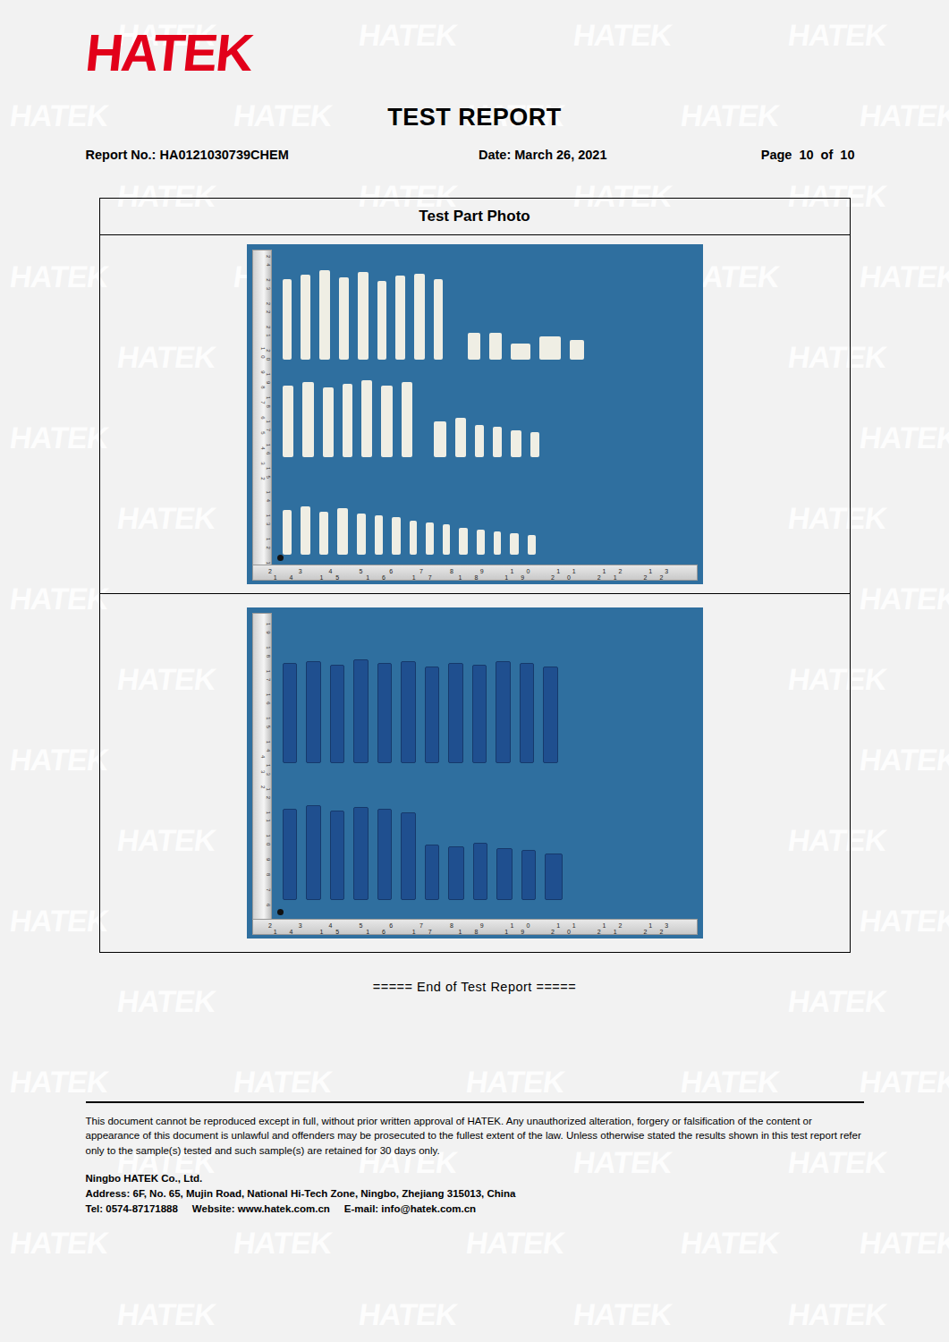HATEK
HATEK
HATEK
HATEK
HATEK
HATEK
HATEK
HATEK
HATEK
HATEK
HATEK
HATEK
HATEK
HATEK
HATEK
HATEK
HATEK
HATEK
HATEK
HATEK
HATEK
HATEK
HATEK
HATEK
HATEK
HATEK
HATEK
HATEK
HATEK
HATEK
HATEK
HATEK
HATEK
HATEK
HATEK
HATEK
HATEK
HATEK
HATEK
HATEK
HATEK
HATEK
HATEK
HATEK
HATEK
HATEK
HATEK
HATEK
HATEK
HATEK
HATEK
HATEK
HATEK
HATEK
HATEK
TEST REPORT
Report No.: HA0121030739CHEM
Date: March 26, 2021
Page 10 of 10
| Test Part Photo |
| --- |
| 24 23 22 21 20 19 18 17 16 15 14 13 12 11 10 9 8 7 6 5 4 3 2 2 3 4 5 6 7 8 9 10 11 12 13 14 15 16 17 18 19 20 21 22 23 24 25 26 27 28 29 30 31 3 |
| 19 18 17 16 15 14 13 12 11 10 9 8 7 6 5 4 3 2 2 3 4 5 6 7 8 9 10 11 12 13 14 15 16 17 18 19 20 21 22 23 24 25 2 |
===== End of Test Report =====
This document cannot be reproduced except in full, without prior written approval of HATEK. Any unauthorized alteration, forgery or falsification of the content or appearance of this document is unlawful and offenders may be prosecuted to the fullest extent of the law. Unless otherwise stated the results shown in this test report refer only to the sample(s) tested and such sample(s) are retained for 30 days only.
Ningbo HATEK Co., Ltd.
Address: 6F, No. 65, Mujin Road, National Hi-Tech Zone, Ningbo, Zhejiang 315013, China
Tel: 0574-87171888 Website: www.hatek.com.cn E-mail: info@hatek.com.cn